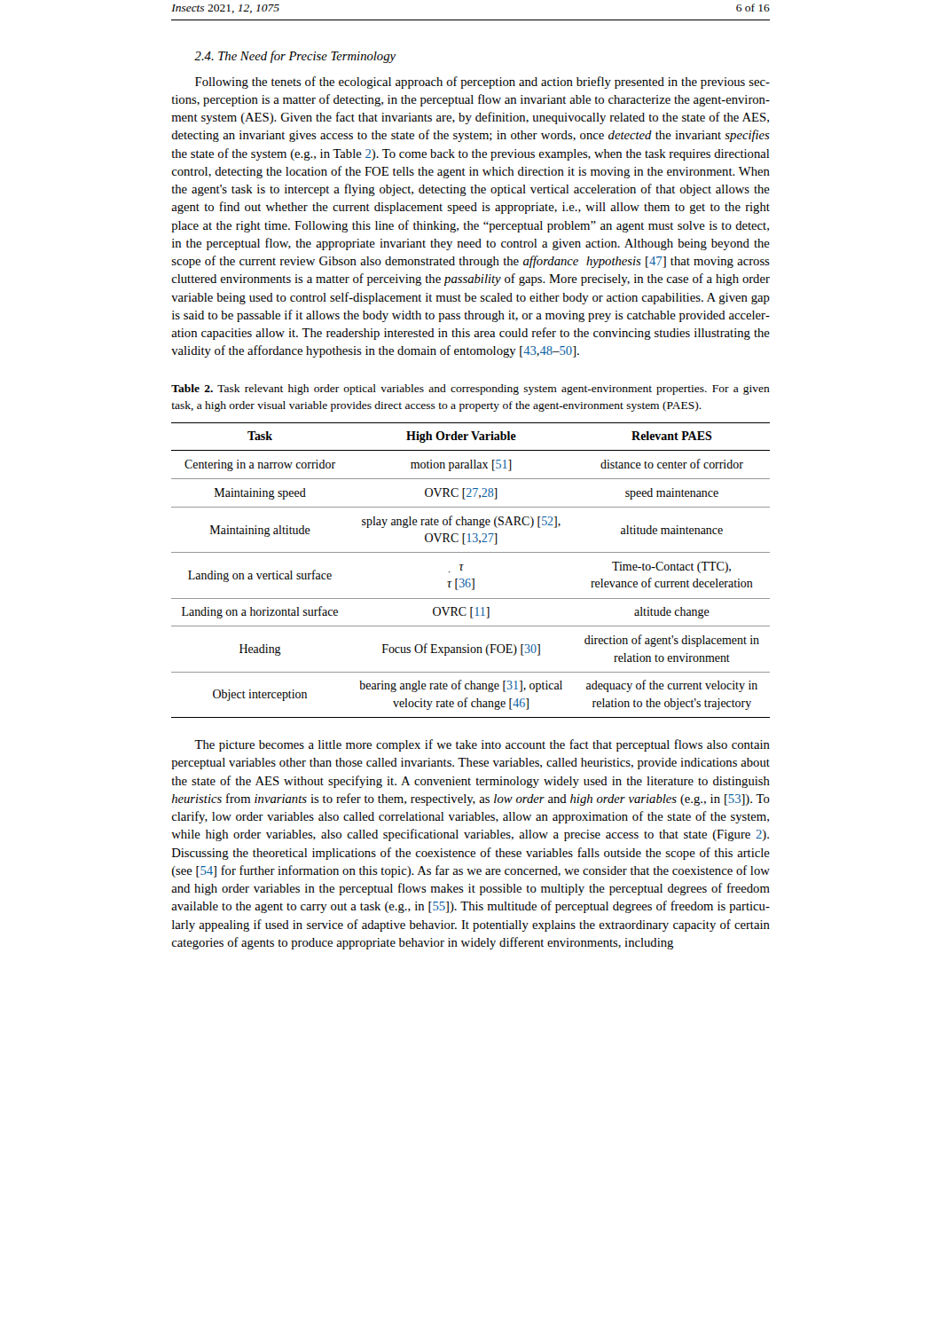Insects 2021, 12, 1075
6 of 16
2.4. The Need for Precise Terminology
Following the tenets of the ecological approach of perception and action briefly presented in the previous sections, perception is a matter of detecting, in the perceptual flow an invariant able to characterize the agent-environment system (AES). Given the fact that invariants are, by definition, unequivocally related to the state of the AES, detecting an invariant gives access to the state of the system; in other words, once detected the invariant specifies the state of the system (e.g., in Table 2). To come back to the previous examples, when the task requires directional control, detecting the location of the FOE tells the agent in which direction it is moving in the environment. When the agent's task is to intercept a flying object, detecting the optical vertical acceleration of that object allows the agent to find out whether the current displacement speed is appropriate, i.e., will allow them to get to the right place at the right time. Following this line of thinking, the “perceptual problem” an agent must solve is to detect, in the perceptual flow, the appropriate invariant they need to control a given action. Although being beyond the scope of the current review Gibson also demonstrated through the affordance hypothesis [47] that moving across cluttered environments is a matter of perceiving the passability of gaps. More precisely, in the case of a high order variable being used to control self-displacement it must be scaled to either body or action capabilities. A given gap is said to be passable if it allows the body width to pass through it, or a moving prey is catchable provided acceleration capacities allow it. The readership interested in this area could refer to the convincing studies illustrating the validity of the affordance hypothesis in the domain of entomology [43,48–50].
Table 2. Task relevant high order optical variables and corresponding system agent-environment properties. For a given task, a high order visual variable provides direct access to a property of the agent-environment system (PAES).
| Task | High Order Variable | Relevant PAES |
| --- | --- | --- |
| Centering in a narrow corridor | motion parallax [ 51 ] | distance to center of corridor |
| Maintaining speed | OVRC [ 27 , 28 ] | speed maintenance |
| Maintaining altitude | splay angle rate of change (SARC) [ 52 ], OVRC [ 13 , 27 ] | altitude maintenance |
| Landing on a vertical surface | τ τ [ 36 ] | Time-to-Contact (TTC), relevance of current deceleration |
| Landing on a horizontal surface | OVRC [ 11 ] | altitude change |
| Heading | Focus Of Expansion (FOE) [ 30 ] | direction of agent's displacement in relation to environment |
| Object interception | bearing angle rate of change [ 31 ], optical velocity rate of change [ 46 ] | adequacy of the current velocity in relation to the object's trajectory |
The picture becomes a little more complex if we take into account the fact that perceptual flows also contain perceptual variables other than those called invariants. These variables, called heuristics, provide indications about the state of the AES without specifying it. A convenient terminology widely used in the literature to distinguish heuristics from invariants is to refer to them, respectively, as low order and high order variables (e.g., in [53]). To clarify, low order variables also called correlational variables, allow an approximation of the state of the system, while high order variables, also called specificational variables, allow a precise access to that state (Figure 2). Discussing the theoretical implications of the coexistence of these variables falls outside the scope of this article (see [54] for further information on this topic). As far as we are concerned, we consider that the coexistence of low and high order variables in the perceptual flows makes it possible to multiply the perceptual degrees of freedom available to the agent to carry out a task (e.g., in [55]). This multitude of perceptual degrees of freedom is particularly appealing if used in service of adaptive behavior. It potentially explains the extraordinary capacity of certain categories of agents to produce appropriate behavior in widely different environments, including